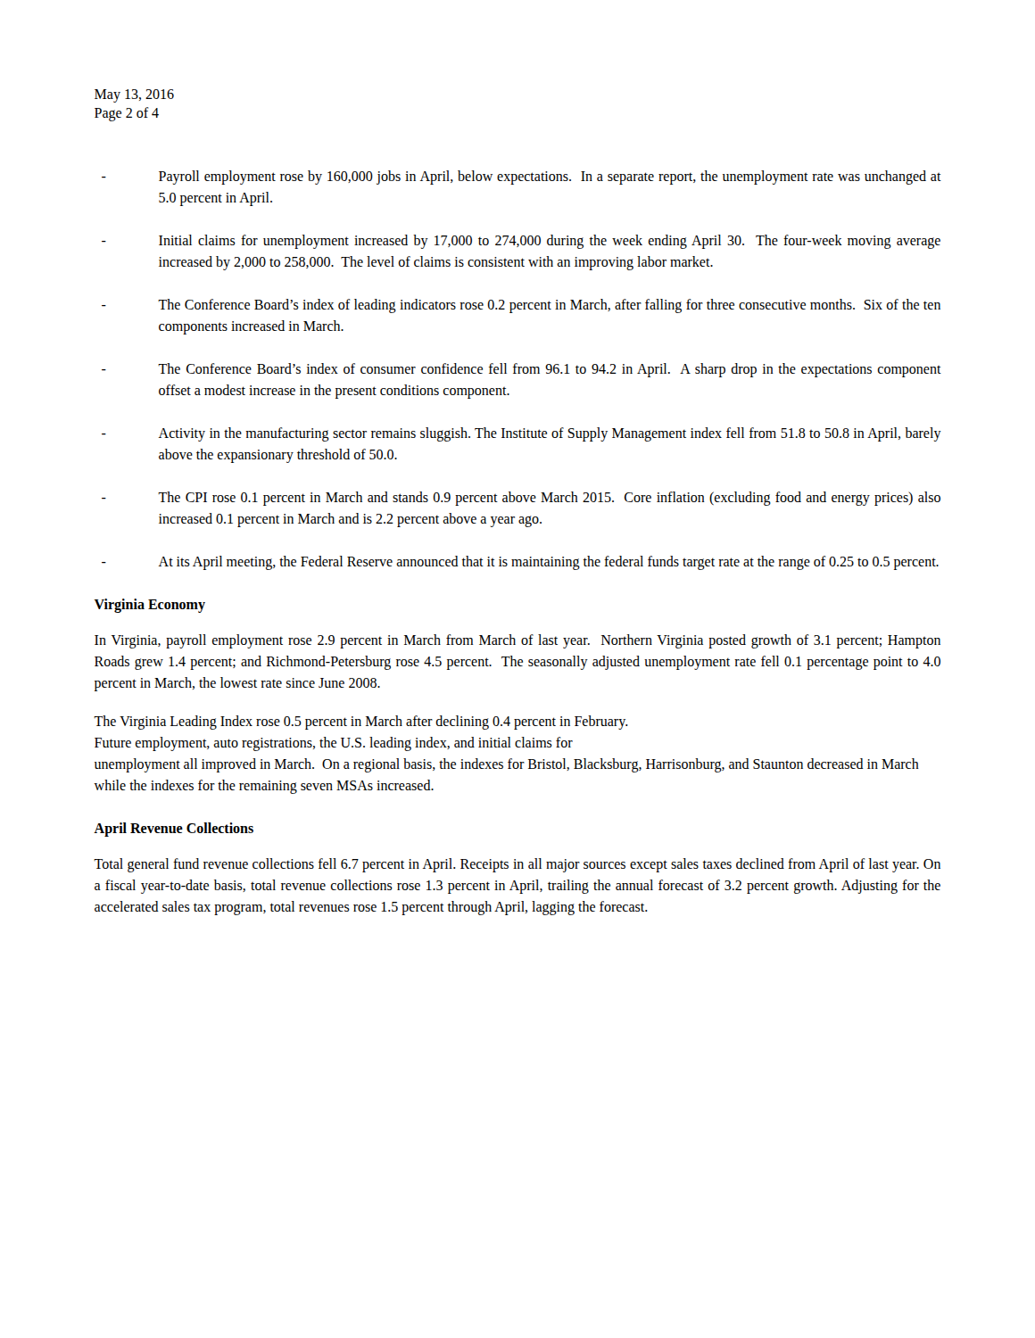May 13, 2016
Page 2 of 4
Payroll employment rose by 160,000 jobs in April, below expectations. In a separate report, the unemployment rate was unchanged at 5.0 percent in April.
Initial claims for unemployment increased by 17,000 to 274,000 during the week ending April 30. The four-week moving average increased by 2,000 to 258,000. The level of claims is consistent with an improving labor market.
The Conference Board’s index of leading indicators rose 0.2 percent in March, after falling for three consecutive months. Six of the ten components increased in March.
The Conference Board’s index of consumer confidence fell from 96.1 to 94.2 in April. A sharp drop in the expectations component offset a modest increase in the present conditions component.
Activity in the manufacturing sector remains sluggish. The Institute of Supply Management index fell from 51.8 to 50.8 in April, barely above the expansionary threshold of 50.0.
The CPI rose 0.1 percent in March and stands 0.9 percent above March 2015. Core inflation (excluding food and energy prices) also increased 0.1 percent in March and is 2.2 percent above a year ago.
At its April meeting, the Federal Reserve announced that it is maintaining the federal funds target rate at the range of 0.25 to 0.5 percent.
Virginia Economy
In Virginia, payroll employment rose 2.9 percent in March from March of last year. Northern Virginia posted growth of 3.1 percent; Hampton Roads grew 1.4 percent; and Richmond-Petersburg rose 4.5 percent. The seasonally adjusted unemployment rate fell 0.1 percentage point to 4.0 percent in March, the lowest rate since June 2008.
The Virginia Leading Index rose 0.5 percent in March after declining 0.4 percent in February.
Future employment, auto registrations, the U.S. leading index, and initial claims for
unemployment all improved in March. On a regional basis, the indexes for Bristol, Blacksburg, Harrisonburg, and Staunton decreased in March while the indexes for the remaining seven MSAs increased.
April Revenue Collections
Total general fund revenue collections fell 6.7 percent in April. Receipts in all major sources except sales taxes declined from April of last year. On a fiscal year-to-date basis, total revenue collections rose 1.3 percent in April, trailing the annual forecast of 3.2 percent growth. Adjusting for the accelerated sales tax program, total revenues rose 1.5 percent through April, lagging the forecast.